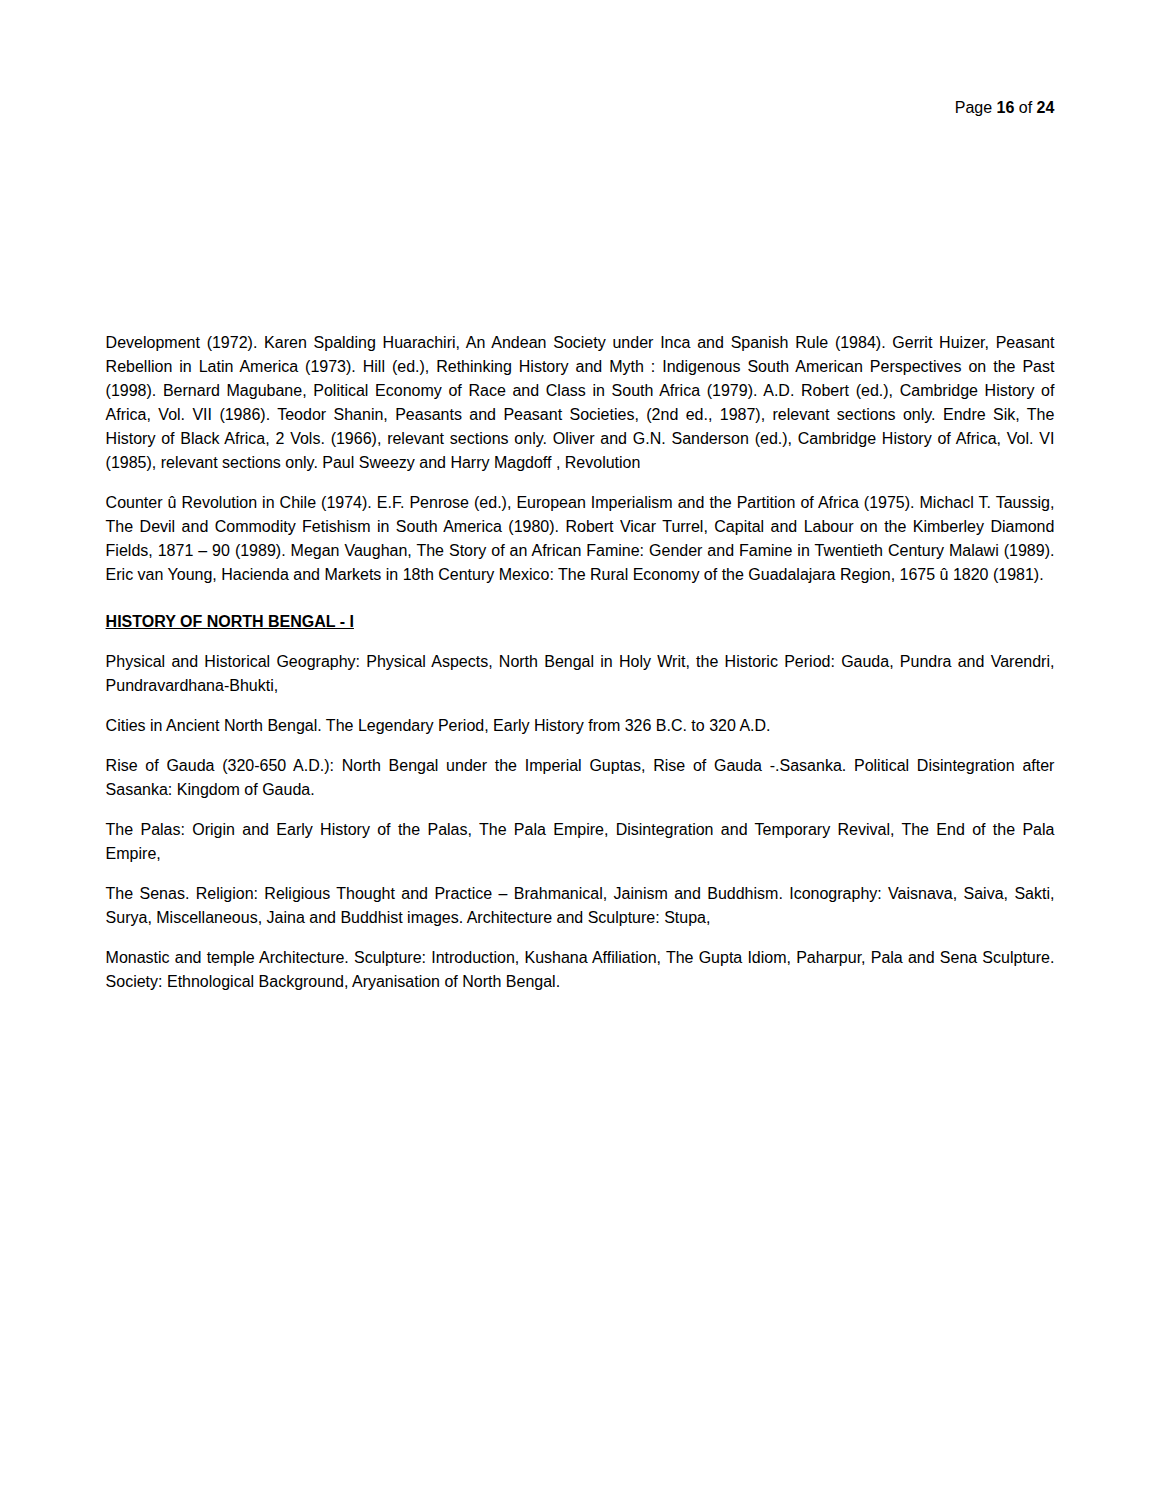Page 16 of 24
Development (1972). Karen Spalding Huarachiri, An Andean Society under Inca and Spanish Rule (1984). Gerrit Huizer, Peasant Rebellion in Latin America (1973). Hill (ed.), Rethinking History and Myth : Indigenous South American Perspectives on the Past (1998). Bernard Magubane, Political Economy of Race and Class in South Africa (1979). A.D. Robert (ed.), Cambridge History of Africa, Vol. VII (1986). Teodor Shanin, Peasants and Peasant Societies, (2nd ed., 1987), relevant sections only. Endre Sik, The History of Black Africa, 2 Vols. (1966), relevant sections only. Oliver and G.N. Sanderson (ed.), Cambridge History of Africa, Vol. VI (1985), relevant sections only. Paul Sweezy and Harry Magdoff , Revolution
Counter û Revolution in Chile (1974). E.F. Penrose (ed.), European Imperialism and the Partition of Africa (1975). Michacl T. Taussig, The Devil and Commodity Fetishism in South America (1980). Robert Vicar Turrel, Capital and Labour on the Kimberley Diamond Fields, 1871 – 90 (1989). Megan Vaughan, The Story of an African Famine: Gender and Famine in Twentieth Century Malawi (1989). Eric van Young, Hacienda and Markets in 18th Century Mexico: The Rural Economy of the Guadalajara Region, 1675 û 1820 (1981).
HISTORY OF NORTH BENGAL - I
Physical and Historical Geography: Physical Aspects, North Bengal in Holy Writ, the Historic Period: Gauda, Pundra and Varendri, Pundravardhana-Bhukti,
Cities in Ancient North Bengal. The Legendary Period, Early History from 326 B.C. to 320 A.D.
Rise of Gauda (320-650 A.D.): North Bengal under the Imperial Guptas, Rise of Gauda -.Sasanka. Political Disintegration after Sasanka: Kingdom of Gauda.
The Palas: Origin and Early History of the Palas, The Pala Empire, Disintegration and Temporary Revival, The End of the Pala Empire,
The Senas. Religion: Religious Thought and Practice – Brahmanical, Jainism and Buddhism. Iconography: Vaisnava, Saiva, Sakti, Surya, Miscellaneous, Jaina and Buddhist images. Architecture and Sculpture: Stupa,
Monastic and temple Architecture. Sculpture: Introduction, Kushana Affiliation, The Gupta Idiom, Paharpur, Pala and Sena Sculpture. Society: Ethnological Background, Aryanisation of North Bengal.